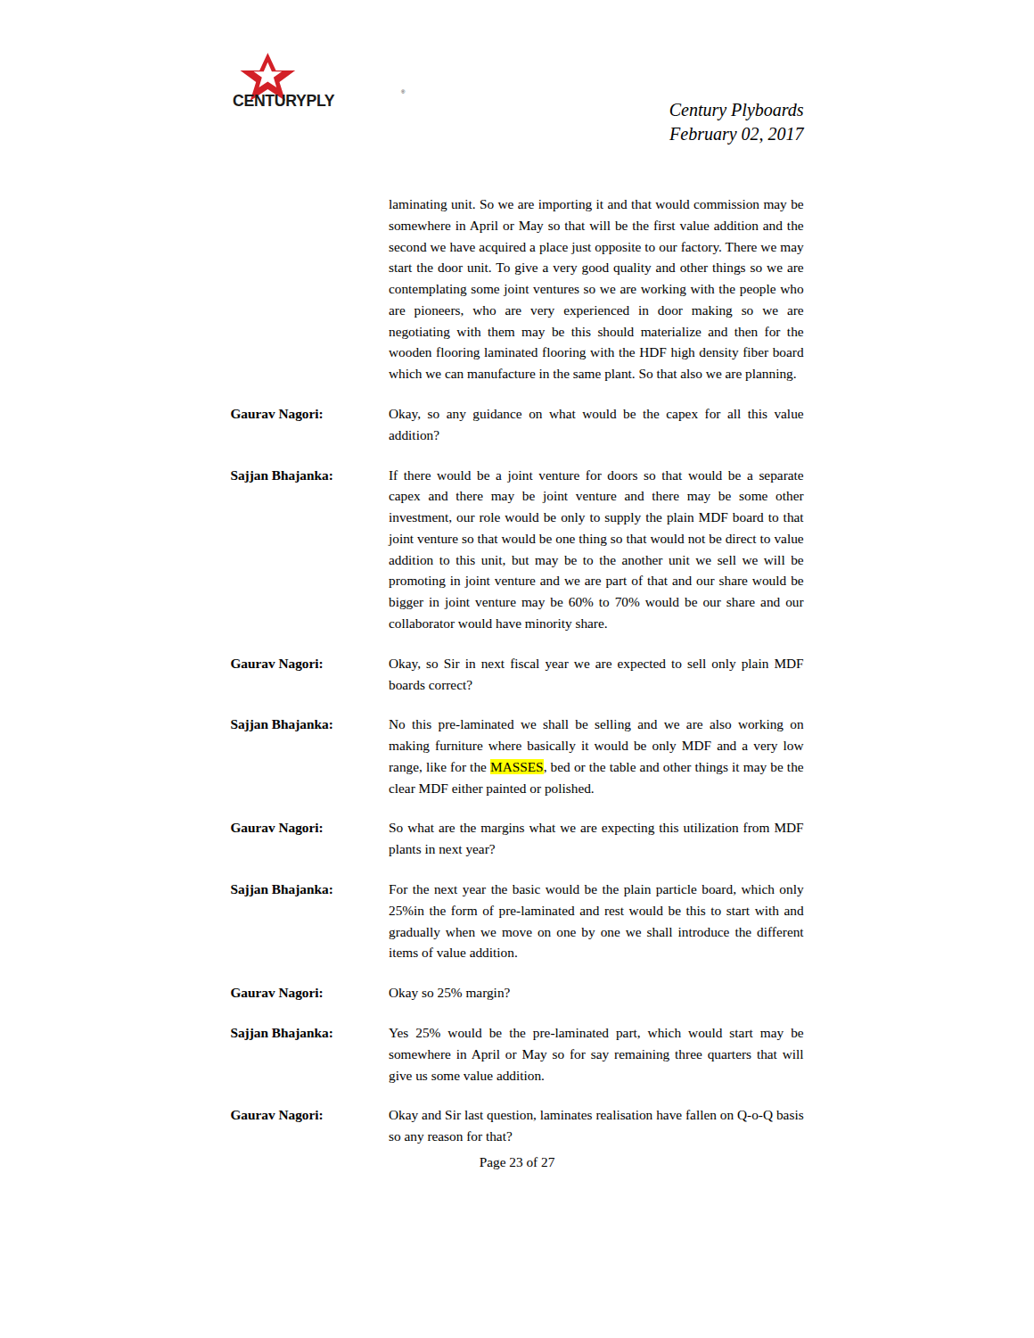CENTURYPLY ®
Century Plyboards
February 02, 2017
laminating unit. So we are importing it and that would commission may be somewhere in April or May so that will be the first value addition and the second we have acquired a place just opposite to our factory. There we may start the door unit. To give a very good quality and other things so we are contemplating some joint ventures so we are working with the people who are pioneers, who are very experienced in door making so we are negotiating with them may be this should materialize and then for the wooden flooring laminated flooring with the HDF high density fiber board which we can manufacture in the same plant. So that also we are planning.
Gaurav Nagori:
Okay, so any guidance on what would be the capex for all this value addition?
Sajjan Bhajanka:
If there would be a joint venture for doors so that would be a separate capex and there may be joint venture and there may be some other investment, our role would be only to supply the plain MDF board to that joint venture so that would be one thing so that would not be direct to value addition to this unit, but may be to the another unit we sell we will be promoting in joint venture and we are part of that and our share would be bigger in joint venture may be 60% to 70% would be our share and our collaborator would have minority share.
Gaurav Nagori:
Okay, so Sir in next fiscal year we are expected to sell only plain MDF boards correct?
Sajjan Bhajanka:
No this pre-laminated we shall be selling and we are also working on making furniture where basically it would be only MDF and a very low range, like for the MASSES, bed or the table and other things it may be the clear MDF either painted or polished.
Gaurav Nagori:
So what are the margins what we are expecting this utilization from MDF plants in next year?
Sajjan Bhajanka:
For the next year the basic would be the plain particle board, which only 25%in the form of pre-laminated and rest would be this to start with and gradually when we move on one by one we shall introduce the different items of value addition.
Gaurav Nagori:
Okay so 25% margin?
Sajjan Bhajanka:
Yes 25% would be the pre-laminated part, which would start may be somewhere in April or May so for say remaining three quarters that will give us some value addition.
Gaurav Nagori:
Okay and Sir last question, laminates realisation have fallen on Q-o-Q basis so any reason for that?
Page 23 of 27